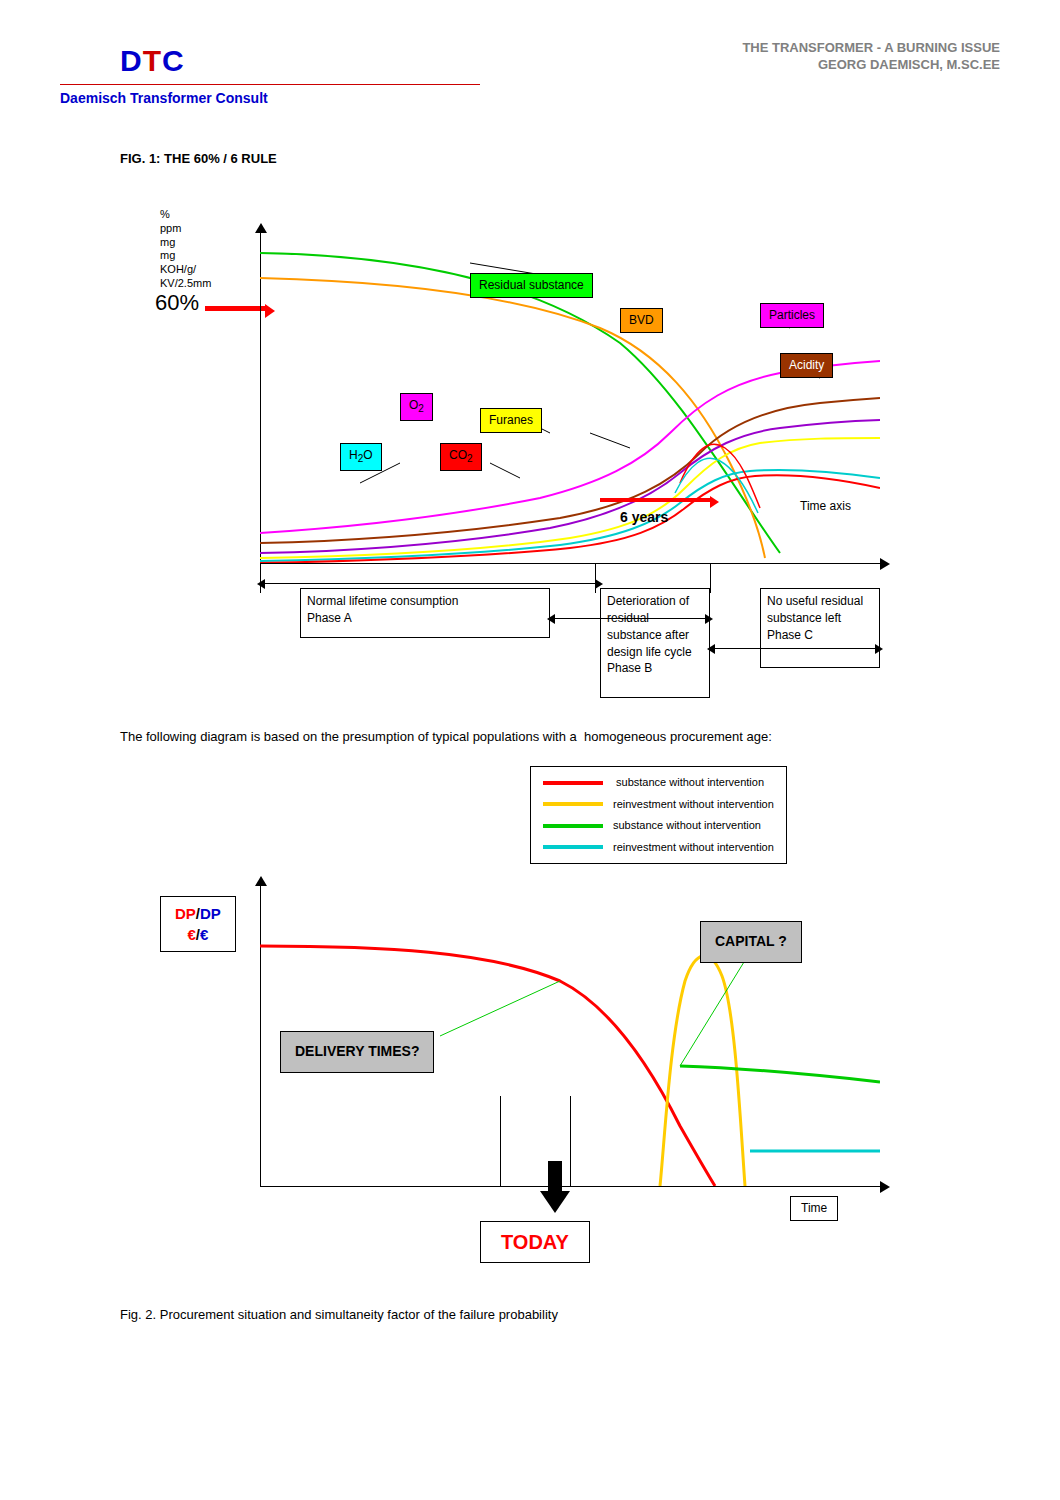DTC
Daemisch Transformer Consult
THE TRANSFORMER - A BURNING ISSUE
GEORG DAEMISCH, M.SC.EE
FIG. 1: THE 60% / 6 RULE
%
ppm
mg
mg
KOH/g/
KV/2.5mm
60%
Residual substance
BVD
Particles
Acidity
O2
Furanes
H2O
CO2
Time axis
6 years
Normal lifetime consumption
Phase A
Deterioration of residual substance after design life cycle Phase B
No useful residual substance left
Phase C
The following diagram is based on the presumption of typical populations with a homogeneous procurement age:
substance without intervention
reinvestment without intervention
substance without intervention
reinvestment without intervention
DP/DP
€/€
CAPITAL ?
DELIVERY TIMES?
TODAY
Time
Fig. 2. Procurement situation and simultaneity factor of the failure probability